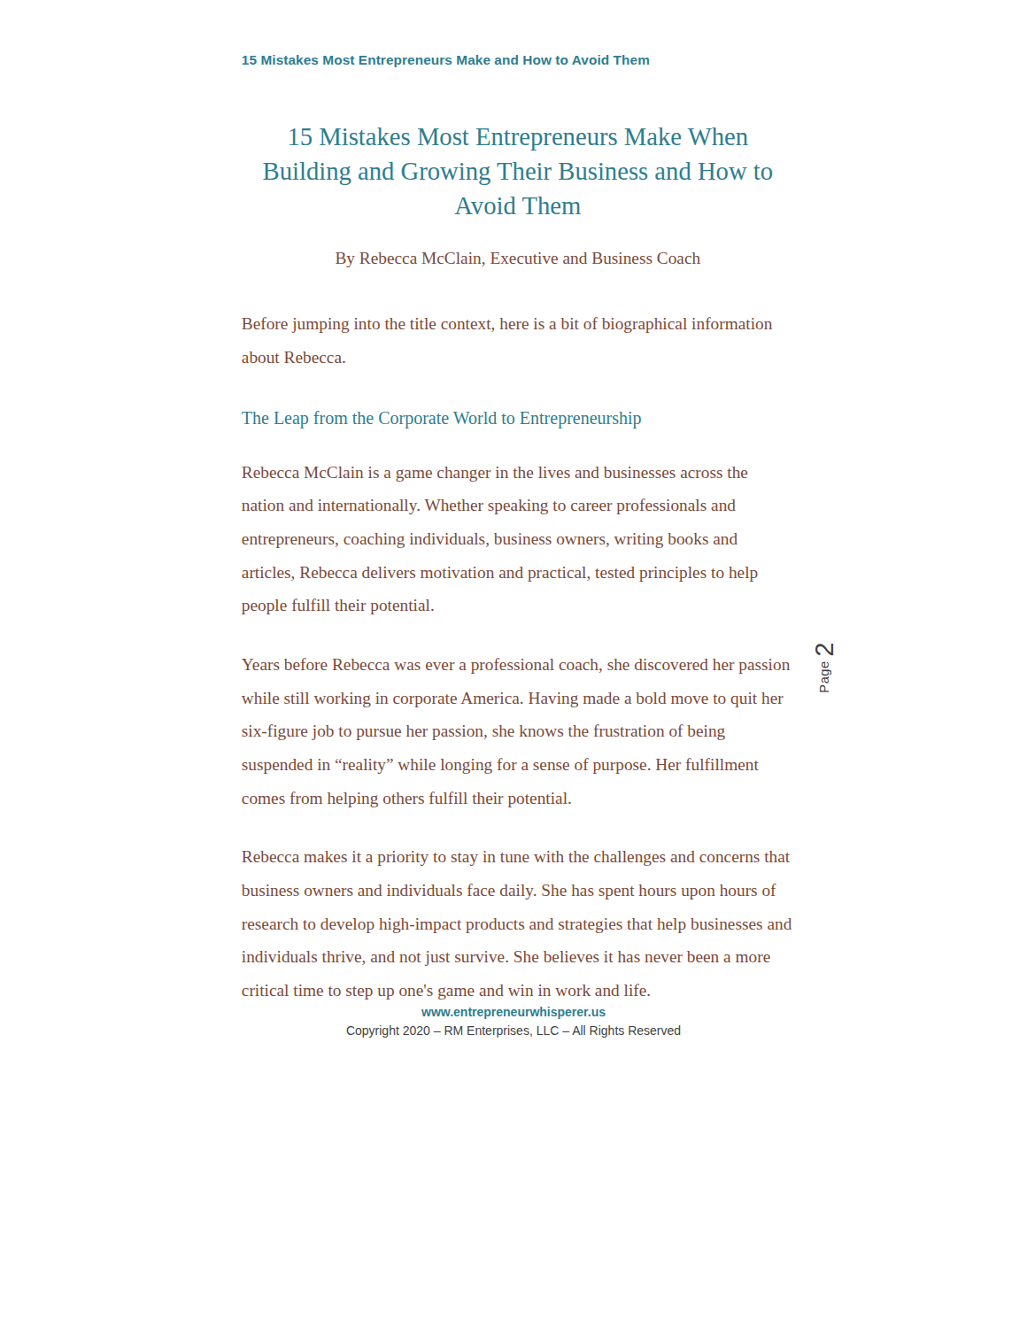15 Mistakes Most Entrepreneurs Make and How to Avoid Them
15 Mistakes Most Entrepreneurs Make When Building and Growing Their Business and How to Avoid Them
By Rebecca McClain, Executive and Business Coach
Before jumping into the title context, here is a bit of biographical information about Rebecca.
The Leap from the Corporate World to Entrepreneurship
Rebecca McClain is a game changer in the lives and businesses across the nation and internationally. Whether speaking to career professionals and entrepreneurs, coaching individuals, business owners, writing books and articles, Rebecca delivers motivation and practical, tested principles to help people fulfill their potential.
Years before Rebecca was ever a professional coach, she discovered her passion while still working in corporate America. Having made a bold move to quit her six-figure job to pursue her passion, she knows the frustration of being suspended in “reality” while longing for a sense of purpose. Her fulfillment comes from helping others fulfill their potential.
Rebecca makes it a priority to stay in tune with the challenges and concerns that business owners and individuals face daily. She has spent hours upon hours of research to develop high-impact products and strategies that help businesses and individuals thrive, and not just survive. She believes it has never been a more critical time to step up one's game and win in work and life.
Page 2
www.entrepreneurwhisperer.us
Copyright 2020 – RM Enterprises, LLC – All Rights Reserved